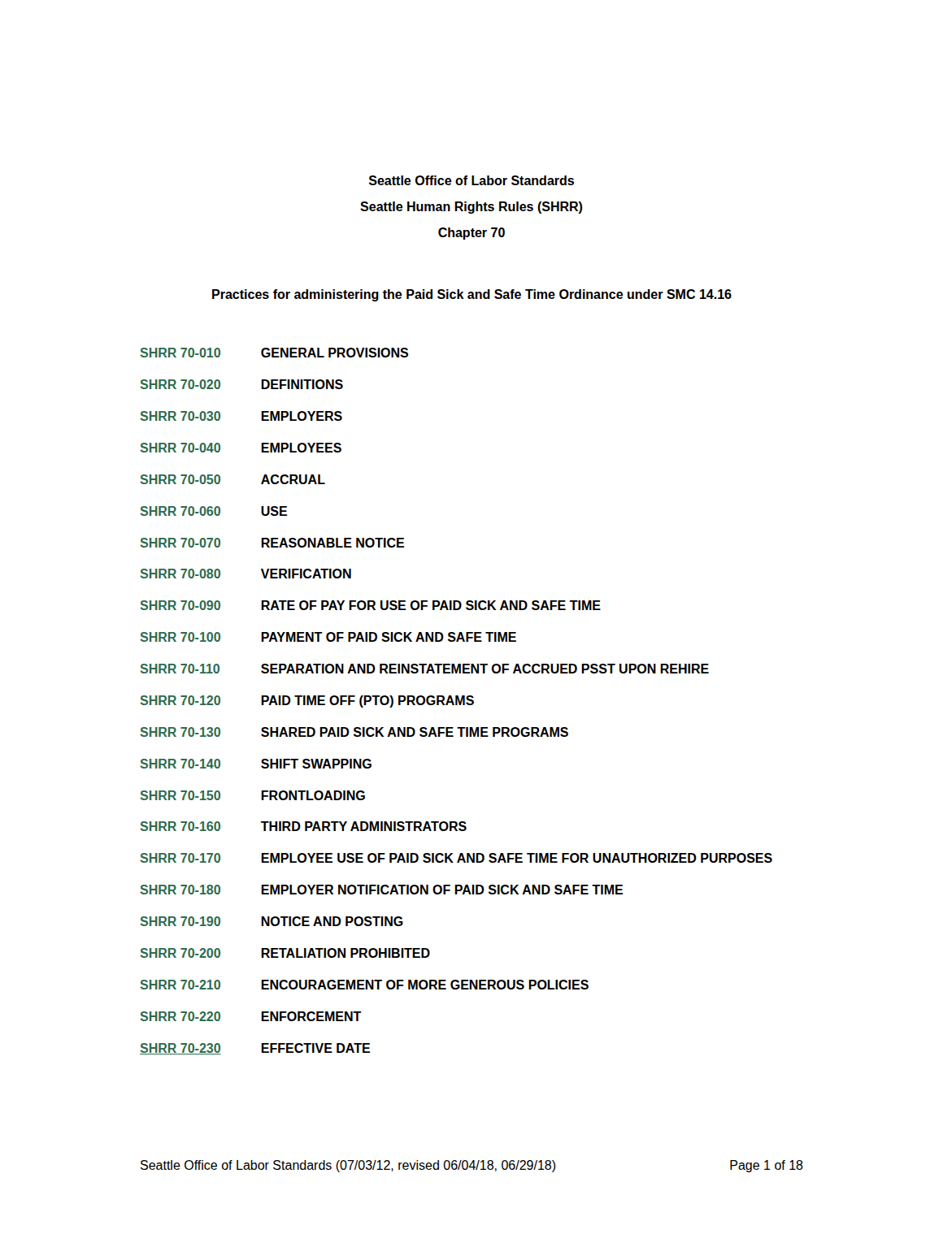Seattle Office of Labor Standards
Seattle Human Rights Rules (SHRR)
Chapter 70
Practices for administering the Paid Sick and Safe Time Ordinance under SMC 14.16
| SHRR 70-010 | GENERAL PROVISIONS |
| SHRR 70-020 | DEFINITIONS |
| SHRR 70-030 | EMPLOYERS |
| SHRR 70-040 | EMPLOYEES |
| SHRR 70-050 | ACCRUAL |
| SHRR 70-060 | USE |
| SHRR 70-070 | REASONABLE NOTICE |
| SHRR 70-080 | VERIFICATION |
| SHRR 70-090 | RATE OF PAY FOR USE OF PAID SICK AND SAFE TIME |
| SHRR 70-100 | PAYMENT OF PAID SICK AND SAFE TIME |
| SHRR 70-110 | SEPARATION AND REINSTATEMENT OF ACCRUED PSST UPON REHIRE |
| SHRR 70-120 | PAID TIME OFF (PTO) PROGRAMS |
| SHRR 70-130 | SHARED PAID SICK AND SAFE TIME PROGRAMS |
| SHRR 70-140 | SHIFT SWAPPING |
| SHRR 70-150 | FRONTLOADING |
| SHRR 70-160 | THIRD PARTY ADMINISTRATORS |
| SHRR 70-170 | EMPLOYEE USE OF PAID SICK AND SAFE TIME FOR UNAUTHORIZED PURPOSES |
| SHRR 70-180 | EMPLOYER NOTIFICATION OF PAID SICK AND SAFE TIME |
| SHRR 70-190 | NOTICE AND POSTING |
| SHRR 70-200 | RETALIATION PROHIBITED |
| SHRR 70-210 | ENCOURAGEMENT OF MORE GENEROUS POLICIES |
| SHRR 70-220 | ENFORCEMENT |
| SHRR 70-230 | EFFECTIVE DATE |
Seattle Office of Labor Standards (07/03/12, revised 06/04/18, 06/29/18) Page 1 of 18